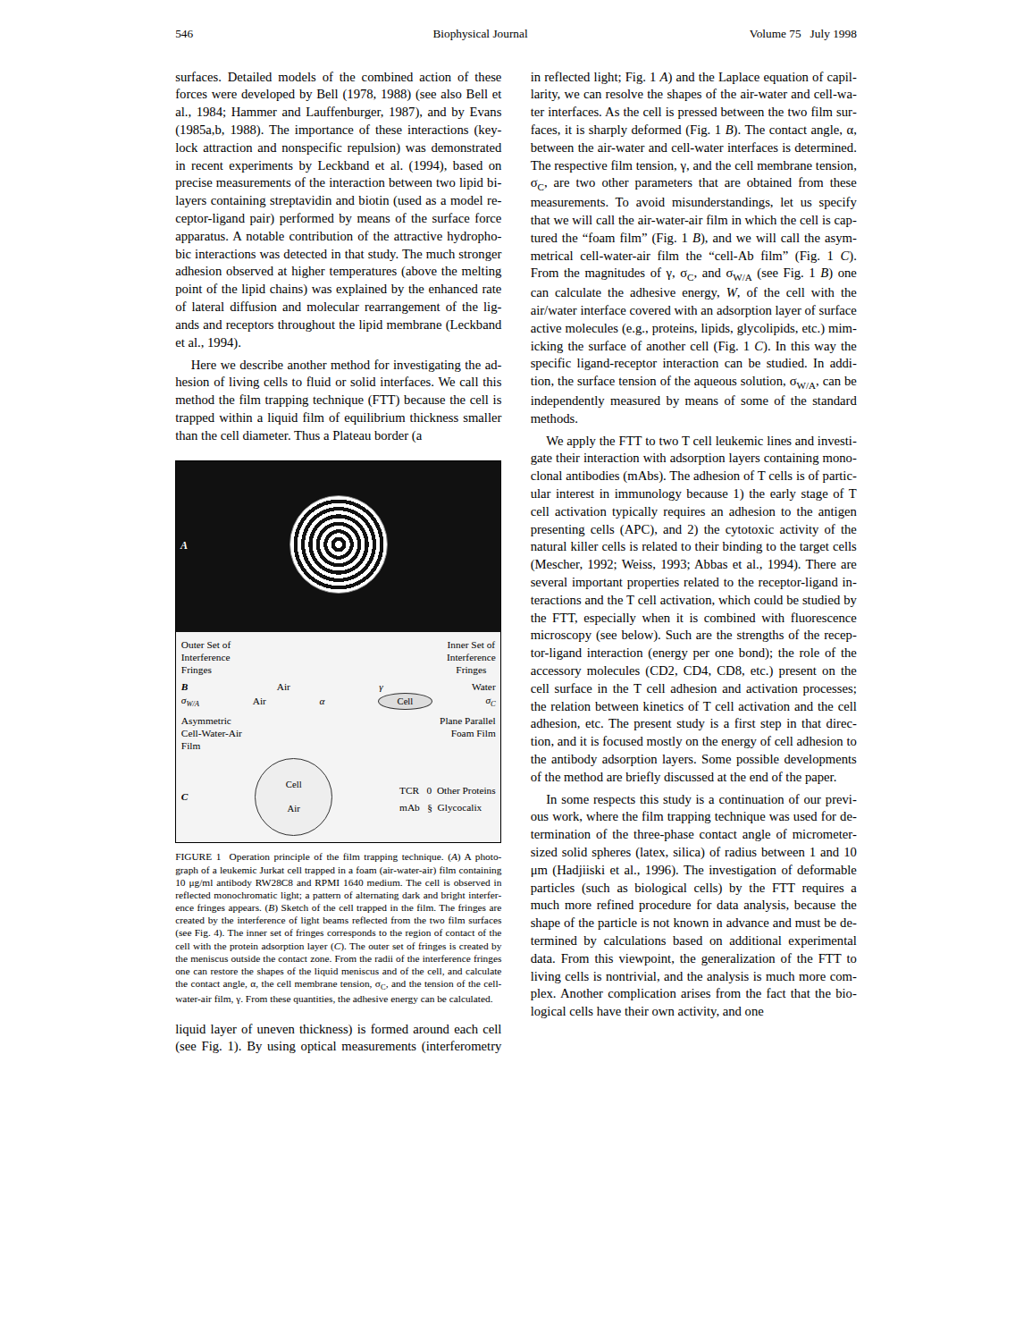546
Biophysical Journal
Volume 75 July 1998
surfaces. Detailed models of the combined action of these forces were developed by Bell (1978, 1988) (see also Bell et al., 1984; Hammer and Lauffenburger, 1987), and by Evans (1985a,b, 1988). The importance of these interactions (key-lock attraction and nonspecific repulsion) was demonstrated in recent experiments by Leckband et al. (1994), based on precise measurements of the interaction between two lipid bilayers containing streptavidin and biotin (used as a model receptor-ligand pair) performed by means of the surface force apparatus. A notable contribution of the attractive hydrophobic interactions was detected in that study. The much stronger adhesion observed at higher temperatures (above the melting point of the lipid chains) was explained by the enhanced rate of lateral diffusion and molecular rearrangement of the ligands and receptors throughout the lipid membrane (Leckband et al., 1994).
Here we describe another method for investigating the adhesion of living cells to fluid or solid interfaces. We call this method the film trapping technique (FTT) because the cell is trapped within a liquid film of equilibrium thickness smaller than the cell diameter. Thus a Plateau border (a
A
Outer Set of
Interference
Fringes Inner Set of
Interference
Fringes
B Air γ Water
σW/A Air α Cell σC
Asymmetric
Cell-Water-Air
Film Plane Parallel
Foam Film
C Cell
Air TCR 0 Other Proteins mAb § Glycocalix
FIGURE 1 Operation principle of the film trapping technique. (A) A photograph of a leukemic Jurkat cell trapped in a foam (air-water-air) film containing 10 μg/ml antibody RW28C8 and RPMI 1640 medium. The cell is observed in reflected monochromatic light; a pattern of alternating dark and bright interference fringes appears. (B) Sketch of the cell trapped in the film. The fringes are created by the interference of light beams reflected from the two film surfaces (see Fig. 4). The inner set of fringes corresponds to the region of contact of the cell with the protein adsorption layer (C). The outer set of fringes is created by the meniscus outside the contact zone. From the radii of the interference fringes one can restore the shapes of the liquid meniscus and of the cell, and calculate the contact angle, α, the cell membrane tension, σC, and the tension of the cell-water-air film, γ. From these quantities, the adhesive energy can be calculated.
liquid layer of uneven thickness) is formed around each cell (see Fig. 1). By using optical measurements (interferometry in reflected light; Fig. 1 A) and the Laplace equation of capillarity, we can resolve the shapes of the air-water and cell-water interfaces. As the cell is pressed between the two film surfaces, it is sharply deformed (Fig. 1 B). The contact angle, α, between the air-water and cell-water interfaces is determined. The respective film tension, γ, and the cell membrane tension, σC, are two other parameters that are obtained from these measurements. To avoid misunderstandings, let us specify that we will call the air-water-air film in which the cell is captured the “foam film” (Fig. 1 B), and we will call the asymmetrical cell-water-air film the “cell-Ab film” (Fig. 1 C). From the magnitudes of γ, σC, and σW/A (see Fig. 1 B) one can calculate the adhesive energy, W, of the cell with the air/water interface covered with an adsorption layer of surface active molecules (e.g., proteins, lipids, glycolipids, etc.) mimicking the surface of another cell (Fig. 1 C). In this way the specific ligand-receptor interaction can be studied. In addition, the surface tension of the aqueous solution, σW/A, can be independently measured by means of some of the standard methods.
We apply the FTT to two T cell leukemic lines and investigate their interaction with adsorption layers containing monoclonal antibodies (mAbs). The adhesion of T cells is of particular interest in immunology because 1) the early stage of T cell activation typically requires an adhesion to the antigen presenting cells (APC), and 2) the cytotoxic activity of the natural killer cells is related to their binding to the target cells (Mescher, 1992; Weiss, 1993; Abbas et al., 1994). There are several important properties related to the receptor-ligand interactions and the T cell activation, which could be studied by the FTT, especially when it is combined with fluorescence microscopy (see below). Such are the strengths of the receptor-ligand interaction (energy per one bond); the role of the accessory molecules (CD2, CD4, CD8, etc.) present on the cell surface in the T cell adhesion and activation processes; the relation between kinetics of T cell activation and the cell adhesion, etc. The present study is a first step in that direction, and it is focused mostly on the energy of cell adhesion to the antibody adsorption layers. Some possible developments of the method are briefly discussed at the end of the paper.
In some respects this study is a continuation of our previous work, where the film trapping technique was used for determination of the three-phase contact angle of micrometer-sized solid spheres (latex, silica) of radius between 1 and 10 μm (Hadjiiski et al., 1996). The investigation of deformable particles (such as biological cells) by the FTT requires a much more refined procedure for data analysis, because the shape of the particle is not known in advance and must be determined by calculations based on additional experimental data. From this viewpoint, the generalization of the FTT to living cells is nontrivial, and the analysis is much more complex. Another complication arises from the fact that the biological cells have their own activity, and one